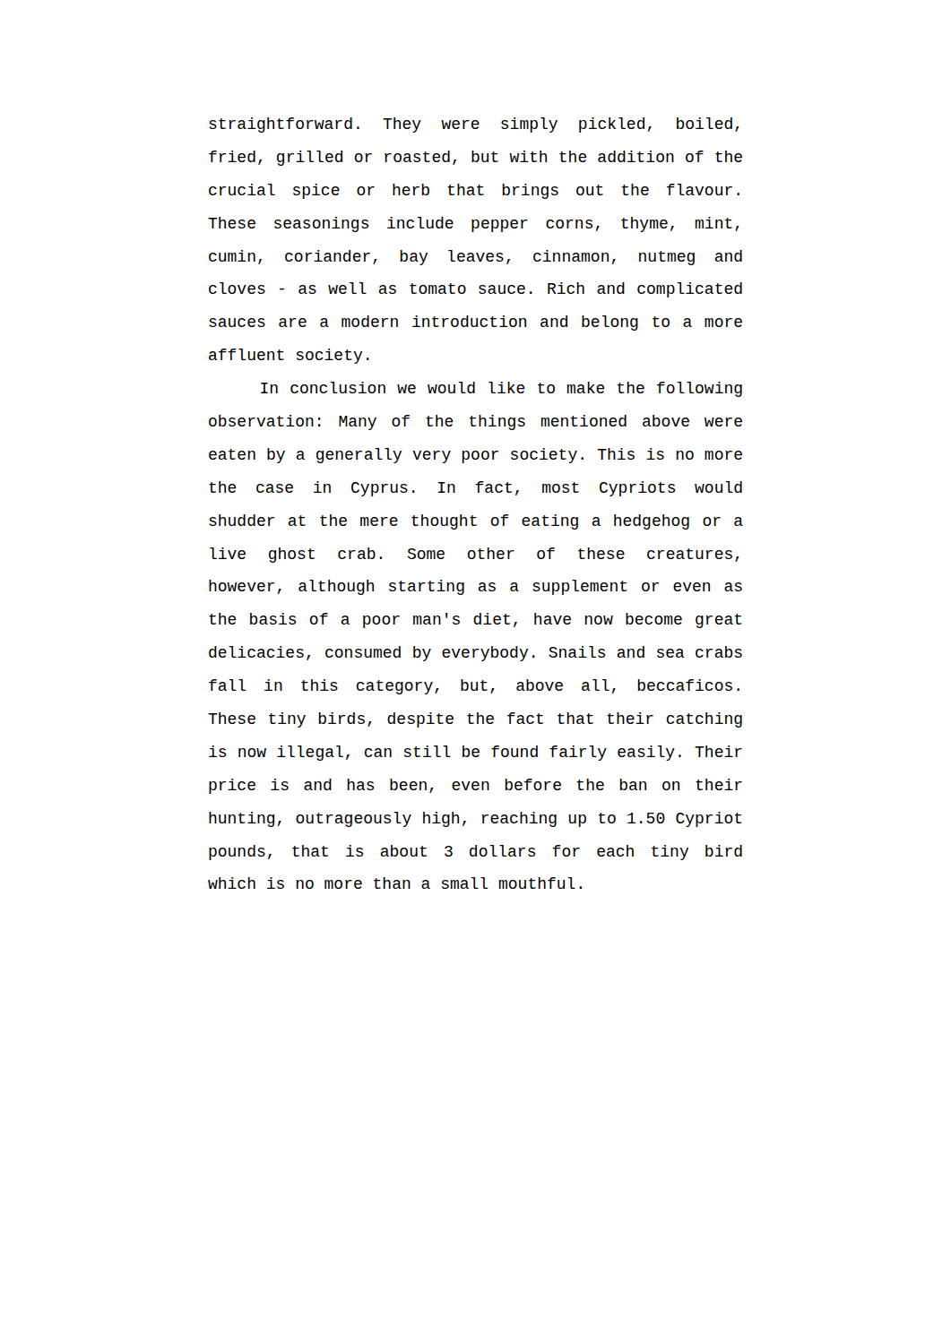straightforward. They were simply pickled, boiled, fried, grilled or roasted, but with the addition of the crucial spice or herb that brings out the flavour. These seasonings include pepper corns, thyme, mint, cumin, coriander, bay leaves, cinnamon, nutmeg and cloves - as well as tomato sauce. Rich and complicated sauces are a modern introduction and belong to a more affluent society.
In conclusion we would like to make the following observation: Many of the things mentioned above were eaten by a generally very poor society. This is no more the case in Cyprus. In fact, most Cypriots would shudder at the mere thought of eating a hedgehog or a live ghost crab. Some other of these creatures, however, although starting as a supplement or even as the basis of a poor man's diet, have now become great delicacies, consumed by everybody. Snails and sea crabs fall in this category, but, above all, beccaficos. These tiny birds, despite the fact that their catching is now illegal, can still be found fairly easily. Their price is and has been, even before the ban on their hunting, outrageously high, reaching up to 1.50 Cypriot pounds, that is about 3 dollars for each tiny bird which is no more than a small mouthful.